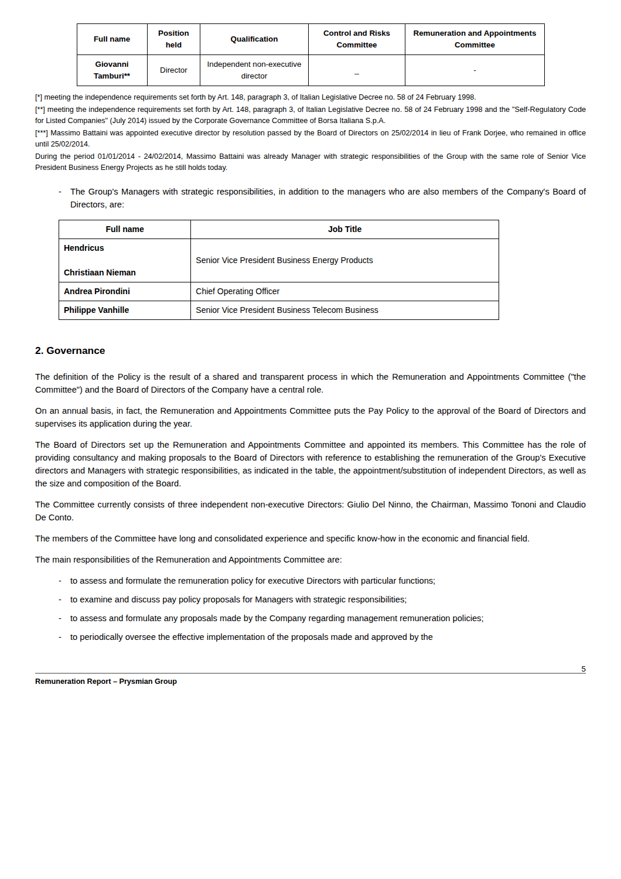| Full name | Position held | Qualification | Control and Risks Committee | Remuneration and Appointments Committee |
| --- | --- | --- | --- | --- |
| Giovanni Tamburi** | Director | Independent non-executive director | _ | - |
[*] meeting the independence requirements set forth by Art. 148, paragraph 3, of Italian Legislative Decree no. 58 of 24 February 1998.
[**] meeting the independence requirements set forth by Art. 148, paragraph 3, of Italian Legislative Decree no. 58 of 24 February 1998 and the "Self-Regulatory Code for Listed Companies" (July 2014) issued by the Corporate Governance Committee of Borsa Italiana S.p.A.
[***] Massimo Battaini was appointed executive director by resolution passed by the Board of Directors on 25/02/2014 in lieu of Frank Dorjee, who remained in office until 25/02/2014.
During the period 01/01/2014 - 24/02/2014, Massimo Battaini was already Manager with strategic responsibilities of the Group with the same role of Senior Vice President Business Energy Projects as he still holds today.
The Group's Managers with strategic responsibilities, in addition to the managers who are also members of the Company's Board of Directors, are:
| Full name | Job Title |
| --- | --- |
| Hendricus Christiaan Nieman | Senior Vice President Business Energy Products |
| Andrea Pirondini | Chief Operating Officer |
| Philippe Vanhille | Senior Vice President Business Telecom Business |
2. Governance
The definition of the Policy is the result of a shared and transparent process in which the Remuneration and Appointments Committee ("the Committee") and the Board of Directors of the Company have a central role.
On an annual basis, in fact, the Remuneration and Appointments Committee puts the Pay Policy to the approval of the Board of Directors and supervises its application during the year.
The Board of Directors set up the Remuneration and Appointments Committee and appointed its members. This Committee has the role of providing consultancy and making proposals to the Board of Directors with reference to establishing the remuneration of the Group's Executive directors and Managers with strategic responsibilities, as indicated in the table, the appointment/substitution of independent Directors, as well as the size and composition of the Board.
The Committee currently consists of three independent non-executive Directors: Giulio Del Ninno, the Chairman, Massimo Tononi and Claudio De Conto.
The members of the Committee have long and consolidated experience and specific know-how in the economic and financial field.
The main responsibilities of the Remuneration and Appointments Committee are:
to assess and formulate the remuneration policy for executive Directors with particular functions;
to examine and discuss pay policy proposals for Managers with strategic responsibilities;
to assess and formulate any proposals made by the Company regarding management remuneration policies;
to periodically oversee the effective implementation of the proposals made and approved by the
5 Remuneration Report – Prysmian Group